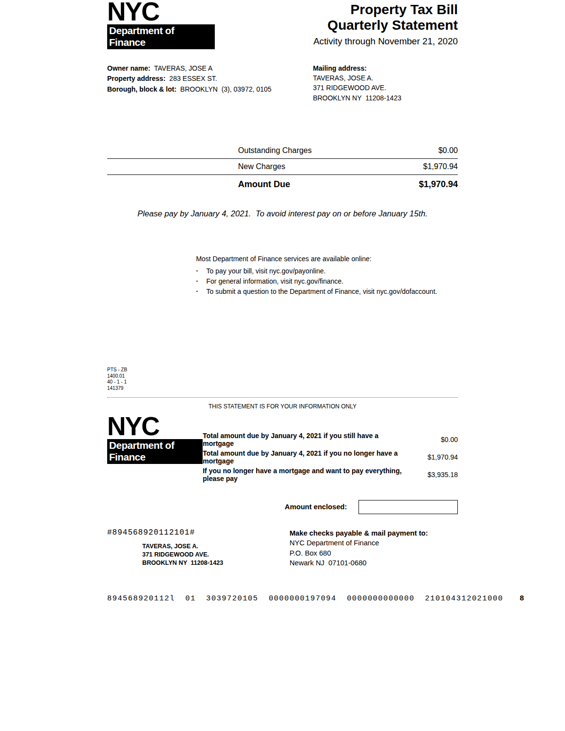NYC
Department of Finance
Property Tax Bill
Quarterly Statement
Activity through November 21, 2020
Owner name: TAVERAS, JOSE A
Property address: 283 ESSEX ST.
Borough, block & lot: BROOKLYN (3), 03972, 0105
Mailing address:
TAVERAS, JOSE A.
371 RIDGEWOOD AVE.
BROOKLYN NY 11208-1423
| | Outstanding Charges | $0.00 |
| | New Charges | $1,970.94 |
| | Amount Due | $1,970.94 |
Please pay by January 4, 2021. To avoid interest pay on or before January 15th.
Most Department of Finance services are available online:
To pay your bill, visit nyc.gov/payonline.
For general information, visit nyc.gov/finance.
To submit a question to the Department of Finance, visit nyc.gov/dofaccount.
PTS - ZB
1400.01
40 - 1 - 1
141379
THIS STATEMENT IS FOR YOUR INFORMATION ONLY
NYC
Department of Finance
| Total amount due by January 4, 2021 if you still have a mortgage | $0.00 |
| Total amount due by January 4, 2021 if you no longer have a mortgage | $1,970.94 |
| If you no longer have a mortgage and want to pay everything, please pay | $3,935.18 |
Amount enclosed:
#894568920112101#
TAVERAS, JOSE A.
371 RIDGEWOOD AVE.
BROOKLYN NY 11208-1423
Make checks payable & mail payment to:
NYC Department of Finance
P.O. Box 680
Newark NJ 07101-0680
894568920112l 01 3039720105 0000000197094 0000000000000 2101043120210008